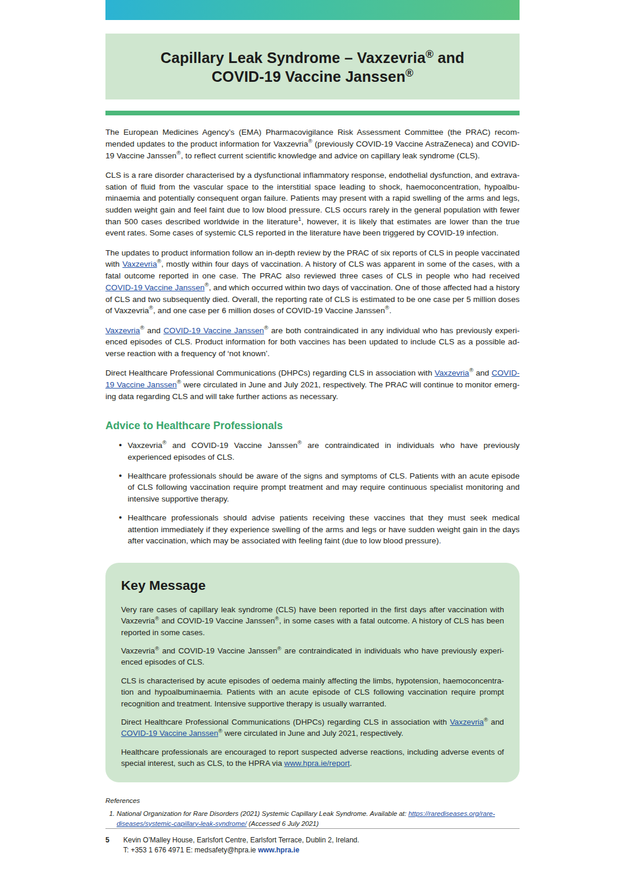Capillary Leak Syndrome – Vaxzevria® and
COVID-19 Vaccine Janssen®
The European Medicines Agency’s (EMA) Pharmacovigilance Risk Assessment Committee (the PRAC) recommended updates to the product information for Vaxzevria® (previously COVID-19 Vaccine AstraZeneca) and COVID-19 Vaccine Janssen®, to reflect current scientific knowledge and advice on capillary leak syndrome (CLS).
CLS is a rare disorder characterised by a dysfunctional inflammatory response, endothelial dysfunction, and extravasation of fluid from the vascular space to the interstitial space leading to shock, haemoconcentration, hypoalbuminaemia and potentially consequent organ failure. Patients may present with a rapid swelling of the arms and legs, sudden weight gain and feel faint due to low blood pressure. CLS occurs rarely in the general population with fewer than 500 cases described worldwide in the literature1, however, it is likely that estimates are lower than the true event rates. Some cases of systemic CLS reported in the literature have been triggered by COVID-19 infection.
The updates to product information follow an in-depth review by the PRAC of six reports of CLS in people vaccinated with Vaxzevria®, mostly within four days of vaccination. A history of CLS was apparent in some of the cases, with a fatal outcome reported in one case. The PRAC also reviewed three cases of CLS in people who had received COVID-19 Vaccine Janssen®, and which occurred within two days of vaccination. One of those affected had a history of CLS and two subsequently died. Overall, the reporting rate of CLS is estimated to be one case per 5 million doses of Vaxzevria®, and one case per 6 million doses of COVID-19 Vaccine Janssen®.
Vaxzevria® and COVID-19 Vaccine Janssen® are both contraindicated in any individual who has previously experienced episodes of CLS. Product information for both vaccines has been updated to include CLS as a possible adverse reaction with a frequency of ‘not known’.
Direct Healthcare Professional Communications (DHPCs) regarding CLS in association with Vaxzevria® and COVID-19 Vaccine Janssen® were circulated in June and July 2021, respectively. The PRAC will continue to monitor emerging data regarding CLS and will take further actions as necessary.
Advice to Healthcare Professionals
Vaxzevria® and COVID-19 Vaccine Janssen® are contraindicated in individuals who have previously experienced episodes of CLS.
Healthcare professionals should be aware of the signs and symptoms of CLS. Patients with an acute episode of CLS following vaccination require prompt treatment and may require continuous specialist monitoring and intensive supportive therapy.
Healthcare professionals should advise patients receiving these vaccines that they must seek medical attention immediately if they experience swelling of the arms and legs or have sudden weight gain in the days after vaccination, which may be associated with feeling faint (due to low blood pressure).
Key Message
Very rare cases of capillary leak syndrome (CLS) have been reported in the first days after vaccination with Vaxzevria® and COVID-19 Vaccine Janssen®, in some cases with a fatal outcome. A history of CLS has been reported in some cases.
Vaxzevria® and COVID-19 Vaccine Janssen® are contraindicated in individuals who have previously experienced episodes of CLS.
CLS is characterised by acute episodes of oedema mainly affecting the limbs, hypotension, haemoconcentration and hypoalbuminaemia. Patients with an acute episode of CLS following vaccination require prompt recognition and treatment. Intensive supportive therapy is usually warranted.
Direct Healthcare Professional Communications (DHPCs) regarding CLS in association with Vaxzevria® and COVID-19 Vaccine Janssen® were circulated in June and July 2021, respectively.
Healthcare professionals are encouraged to report suspected adverse reactions, including adverse events of special interest, such as CLS, to the HPRA via www.hpra.ie/report.
References
National Organization for Rare Disorders (2021) Systemic Capillary Leak Syndrome. Available at: https://rarediseases.org/rare-diseases/systemic-capillary-leak-syndrome/ (Accessed 6 July 2021)
5
Kevin O’Malley House, Earlsfort Centre, Earlsfort Terrace, Dublin 2, Ireland.
T: +353 1 676 4971 E: medsafety@hpra.ie www.hpra.ie